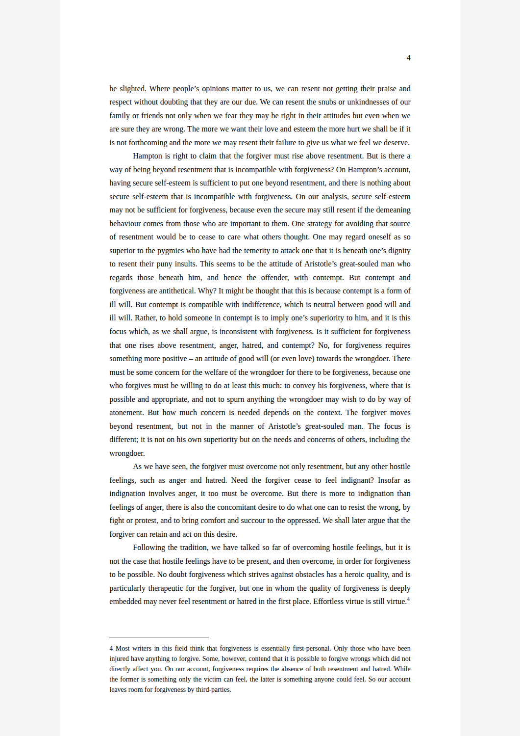4
be slighted. Where people’s opinions matter to us, we can resent not getting their praise and respect without doubting that they are our due. We can resent the snubs or unkindnesses of our family or friends not only when we fear they may be right in their attitudes but even when we are sure they are wrong. The more we want their love and esteem the more hurt we shall be if it is not forthcoming and the more we may resent their failure to give us what we feel we deserve.
Hampton is right to claim that the forgiver must rise above resentment. But is there a way of being beyond resentment that is incompatible with forgiveness? On Hampton’s account, having secure self-esteem is sufficient to put one beyond resentment, and there is nothing about secure self-esteem that is incompatible with forgiveness. On our analysis, secure self-esteem may not be sufficient for forgiveness, because even the secure may still resent if the demeaning behaviour comes from those who are important to them. One strategy for avoiding that source of resentment would be to cease to care what others thought. One may regard oneself as so superior to the pygmies who have had the temerity to attack one that it is beneath one’s dignity to resent their puny insults. This seems to be the attitude of Aristotle’s great-souled man who regards those beneath him, and hence the offender, with contempt. But contempt and forgiveness are antithetical. Why? It might be thought that this is because contempt is a form of ill will. But contempt is compatible with indifference, which is neutral between good will and ill will. Rather, to hold someone in contempt is to imply one’s superiority to him, and it is this focus which, as we shall argue, is inconsistent with forgiveness. Is it sufficient for forgiveness that one rises above resentment, anger, hatred, and contempt? No, for forgiveness requires something more positive – an attitude of good will (or even love) towards the wrongdoer. There must be some concern for the welfare of the wrongdoer for there to be forgiveness, because one who forgives must be willing to do at least this much: to convey his forgiveness, where that is possible and appropriate, and not to spurn anything the wrongdoer may wish to do by way of atonement. But how much concern is needed depends on the context. The forgiver moves beyond resentment, but not in the manner of Aristotle’s great-souled man. The focus is different; it is not on his own superiority but on the needs and concerns of others, including the wrongdoer.
As we have seen, the forgiver must overcome not only resentment, but any other hostile feelings, such as anger and hatred. Need the forgiver cease to feel indignant? Insofar as indignation involves anger, it too must be overcome. But there is more to indignation than feelings of anger, there is also the concomitant desire to do what one can to resist the wrong, by fight or protest, and to bring comfort and succour to the oppressed. We shall later argue that the forgiver can retain and act on this desire.
Following the tradition, we have talked so far of overcoming hostile feelings, but it is not the case that hostile feelings have to be present, and then overcome, in order for forgiveness to be possible. No doubt forgiveness which strives against obstacles has a heroic quality, and is particularly therapeutic for the forgiver, but one in whom the quality of forgiveness is deeply embedded may never feel resentment or hatred in the first place. Effortless virtue is still virtue.4
4 Most writers in this field think that forgiveness is essentially first-personal. Only those who have been injured have anything to forgive. Some, however, contend that it is possible to forgive wrongs which did not directly affect you. On our account, forgiveness requires the absence of both resentment and hatred. While the former is something only the victim can feel, the latter is something anyone could feel. So our account leaves room for forgiveness by third-parties.